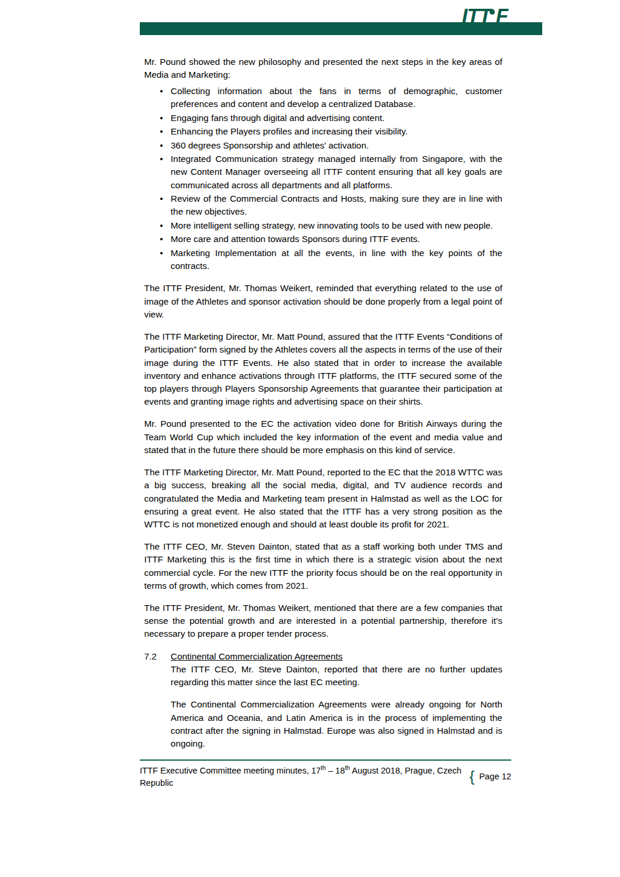ITT F
ITTF.com
Mr. Pound showed the new philosophy and presented the next steps in the key areas of Media and Marketing:
Collecting information about the fans in terms of demographic, customer preferences and content and develop a centralized Database.
Engaging fans through digital and advertising content.
Enhancing the Players profiles and increasing their visibility.
360 degrees Sponsorship and athletes’ activation.
Integrated Communication strategy managed internally from Singapore, with the new Content Manager overseeing all ITTF content ensuring that all key goals are communicated across all departments and all platforms.
Review of the Commercial Contracts and Hosts, making sure they are in line with the new objectives.
More intelligent selling strategy, new innovating tools to be used with new people.
More care and attention towards Sponsors during ITTF events.
Marketing Implementation at all the events, in line with the key points of the contracts.
The ITTF President, Mr. Thomas Weikert, reminded that everything related to the use of image of the Athletes and sponsor activation should be done properly from a legal point of view.
The ITTF Marketing Director, Mr. Matt Pound, assured that the ITTF Events “Conditions of Participation” form signed by the Athletes covers all the aspects in terms of the use of their image during the ITTF Events. He also stated that in order to increase the available inventory and enhance activations through ITTF platforms, the ITTF secured some of the top players through Players Sponsorship Agreements that guarantee their participation at events and granting image rights and advertising space on their shirts.
Mr. Pound presented to the EC the activation video done for British Airways during the Team World Cup which included the key information of the event and media value and stated that in the future there should be more emphasis on this kind of service.
The ITTF Marketing Director, Mr. Matt Pound, reported to the EC that the 2018 WTTC was a big success, breaking all the social media, digital, and TV audience records and congratulated the Media and Marketing team present in Halmstad as well as the LOC for ensuring a great event. He also stated that the ITTF has a very strong position as the WTTC is not monetized enough and should at least double its profit for 2021.
The ITTF CEO, Mr. Steven Dainton, stated that as a staff working both under TMS and ITTF Marketing this is the first time in which there is a strategic vision about the next commercial cycle. For the new ITTF the priority focus should be on the real opportunity in terms of growth, which comes from 2021.
The ITTF President, Mr. Thomas Weikert, mentioned that there are a few companies that sense the potential growth and are interested in a potential partnership, therefore it’s necessary to prepare a proper tender process.
7.2
Continental Commercialization Agreements
The ITTF CEO, Mr. Steve Dainton, reported that there are no further updates regarding this matter since the last EC meeting.
The Continental Commercialization Agreements were already ongoing for North America and Oceania, and Latin America is in the process of implementing the contract after the signing in Halmstad. Europe was also signed in Halmstad and is ongoing.
ITTF Executive Committee meeting minutes, 17th – 18th August 2018, Prague, Czech Republic
{ Page 12